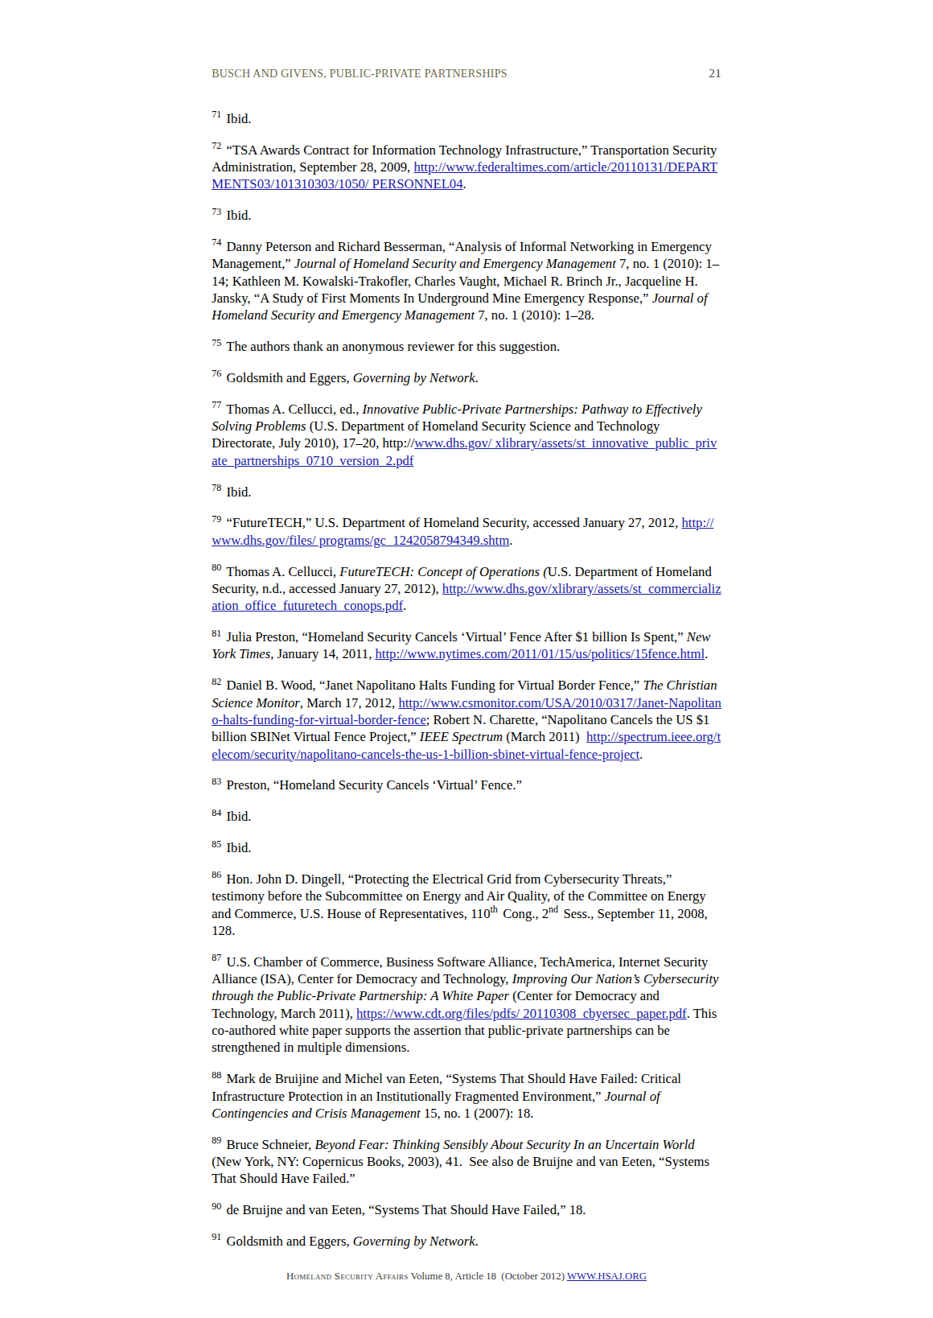Busch and Givens, Public-Private Partnerships 21
71 Ibid.
72 “TSA Awards Contract for Information Technology Infrastructure,” Transportation Security Administration, September 28, 2009, http://www.federaltimes.com/article/20110131/DEPARTMENTS03/101310303/1050/ PERSONNEL04.
73 Ibid.
74 Danny Peterson and Richard Besserman, “Analysis of Informal Networking in Emergency Management,” Journal of Homeland Security and Emergency Management 7, no. 1 (2010): 1–14; Kathleen M. Kowalski-Trakofler, Charles Vaught, Michael R. Brinch Jr., Jacqueline H. Jansky, “A Study of First Moments In Underground Mine Emergency Response,” Journal of Homeland Security and Emergency Management 7, no. 1 (2010): 1–28.
75 The authors thank an anonymous reviewer for this suggestion.
76 Goldsmith and Eggers, Governing by Network.
77 Thomas A. Cellucci, ed., Innovative Public-Private Partnerships: Pathway to Effectively Solving Problems (U.S. Department of Homeland Security Science and Technology Directorate, July 2010), 17–20, http://www.dhs.gov/ xlibrary/assets/st_innovative_public_private_partnerships_0710_version_2.pdf
78 Ibid.
79 “FutureTECH,” U.S. Department of Homeland Security, accessed January 27, 2012, http://www.dhs.gov/files/ programs/gc_1242058794349.shtm.
80 Thomas A. Cellucci, FutureTECH: Concept of Operations (U.S. Department of Homeland Security, n.d., accessed January 27, 2012), http://www.dhs.gov/xlibrary/assets/st_commercialization_office_futuretech_conops.pdf.
81 Julia Preston, “Homeland Security Cancels ‘Virtual’ Fence After $1 billion Is Spent,” New York Times, January 14, 2011, http://www.nytimes.com/2011/01/15/us/politics/15fence.html.
82 Daniel B. Wood, “Janet Napolitano Halts Funding for Virtual Border Fence,” The Christian Science Monitor, March 17, 2012, http://www.csmonitor.com/USA/2010/0317/Janet-Napolitano-halts-funding-for-virtual-border-fence; Robert N. Charette, “Napolitano Cancels the US $1 billion SBINet Virtual Fence Project,” IEEE Spectrum (March 2011) http://spectrum.ieee.org/telecom/security/napolitano-cancels-the-us-1-billion-sbinet-virtual-fence-project.
83 Preston, “Homeland Security Cancels ‘Virtual’ Fence.”
84 Ibid.
85 Ibid.
86 Hon. John D. Dingell, “Protecting the Electrical Grid from Cybersecurity Threats,” testimony before the Subcommittee on Energy and Air Quality, of the Committee on Energy and Commerce, U.S. House of Representatives, 110th Cong., 2nd Sess., September 11, 2008, 128.
87 U.S. Chamber of Commerce, Business Software Alliance, TechAmerica, Internet Security Alliance (ISA), Center for Democracy and Technology, Improving Our Nation’s Cybersecurity through the Public-Private Partnership: A White Paper (Center for Democracy and Technology, March 2011), https://www.cdt.org/files/pdfs/ 20110308_cbyersec_paper.pdf. This co-authored white paper supports the assertion that public-private partnerships can be strengthened in multiple dimensions.
88 Mark de Bruijine and Michel van Eeten, “Systems That Should Have Failed: Critical Infrastructure Protection in an Institutionally Fragmented Environment,” Journal of Contingencies and Crisis Management 15, no. 1 (2007): 18.
89 Bruce Schneier, Beyond Fear: Thinking Sensibly About Security In an Uncertain World (New York, NY: Copernicus Books, 2003), 41. See also de Bruijne and van Eeten, “Systems That Should Have Failed.”
90 de Bruijne and van Eeten, “Systems That Should Have Failed,” 18.
91 Goldsmith and Eggers, Governing by Network.
Homeland Security Affairs Volume 8, Article 18 (October 2012) WWW.HSAJ.ORG